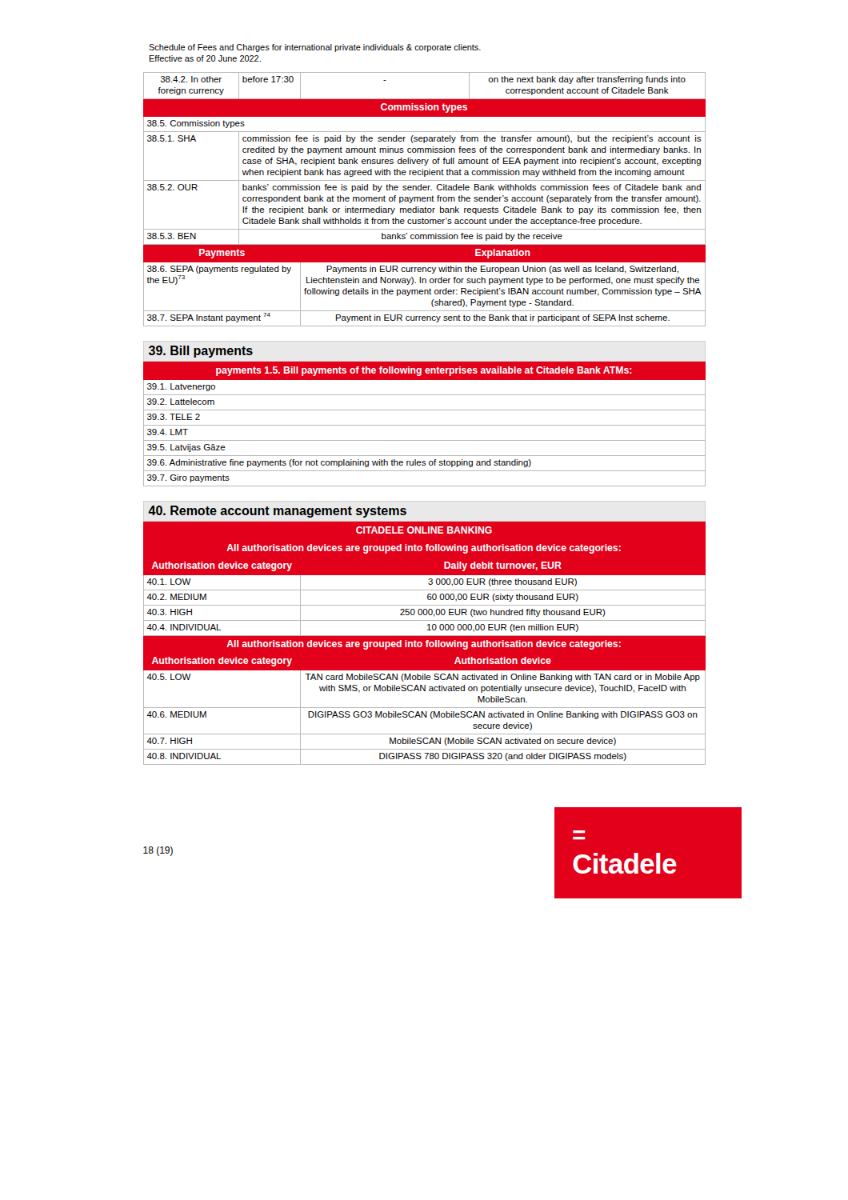Schedule of Fees and Charges for international private individuals & corporate clients.
Effective as of 20 June 2022.
| 38.4.2. In other foreign currency | before 17:30 | - | on the next bank day after transferring funds into correspondent account of Citadele Bank |
| Commission types |
| 38.5. Commission types |
| 38.5.1. SHA | commission fee is paid by the sender (separately from the transfer amount), but the recipient’s account is credited by the payment amount minus commission fees of the correspondent bank and intermediary banks. In case of SHA, recipient bank ensures delivery of full amount of EEA payment into recipient’s account, excepting when recipient bank has agreed with the recipient that a commission may withheld from the incoming amount |
| 38.5.2. OUR | banks’ commission fee is paid by the sender. Citadele Bank withholds commission fees of Citadele bank and correspondent bank at the moment of payment from the sender’s account (separately from the transfer amount). If the recipient bank or intermediary mediator bank requests Citadele Bank to pay its commission fee, then Citadele Bank shall withholds it from the customer’s account under the acceptance-free procedure. |
| 38.5.3. BEN | banks’ commission fee is paid by the receive |
| Payments | Explanation |
| 38.6. SEPA (payments regulated by the EU) 73 | Payments in EUR currency within the European Union (as well as Iceland, Switzerland, Liechtenstein and Norway). In order for such payment type to be performed, one must specify the following details in the payment order: Recipient’s IBAN account number, Commission type – SHA (shared), Payment type - Standard. |
| 38.7. SEPA Instant payment 74 | Payment in EUR currency sent to the Bank that ir participant of SEPA Inst scheme. |
39. Bill payments
| payments 1.5. Bill payments of the following enterprises available at Citadele Bank ATMs: |
| 39.1. Latvenergo |
| 39.2. Lattelecom |
| 39.3. TELE 2 |
| 39.4. LMT |
| 39.5. Latvijas Gāze |
| 39.6. Administrative fine payments (for not complaining with the rules of stopping and standing) |
| 39.7. Giro payments |
40. Remote account management systems
| CITADELE ONLINE BANKING |
| All authorisation devices are grouped into following authorisation device categories: |
| Authorisation device category | Daily debit turnover, EUR |
| 40.1. LOW | 3 000,00 EUR (three thousand EUR) |
| 40.2. MEDIUM | 60 000,00 EUR (sixty thousand EUR) |
| 40.3. HIGH | 250 000,00 EUR (two hundred fifty thousand EUR) |
| 40.4. INDIVIDUAL | 10 000 000,00 EUR (ten million EUR) |
| All authorisation devices are grouped into following authorisation device categories: |
| Authorisation device category | Authorisation device |
| 40.5. LOW | TAN card MobileSCAN (Mobile SCAN activated in Online Banking with TAN card or in Mobile App with SMS, or MobileSCAN activated on potentially unsecure device), TouchID, FaceID with MobileScan. |
| 40.6. MEDIUM | DIGIPASS GO3 MobileSCAN (MobileSCAN activated in Online Banking with DIGIPASS GO3 on secure device) |
| 40.7. HIGH | MobileSCAN (Mobile SCAN activated on secure device) |
| 40.8. INDIVIDUAL | DIGIPASS 780 DIGIPASS 320 (and older DIGIPASS models) |
18 (19)
=
Citadele